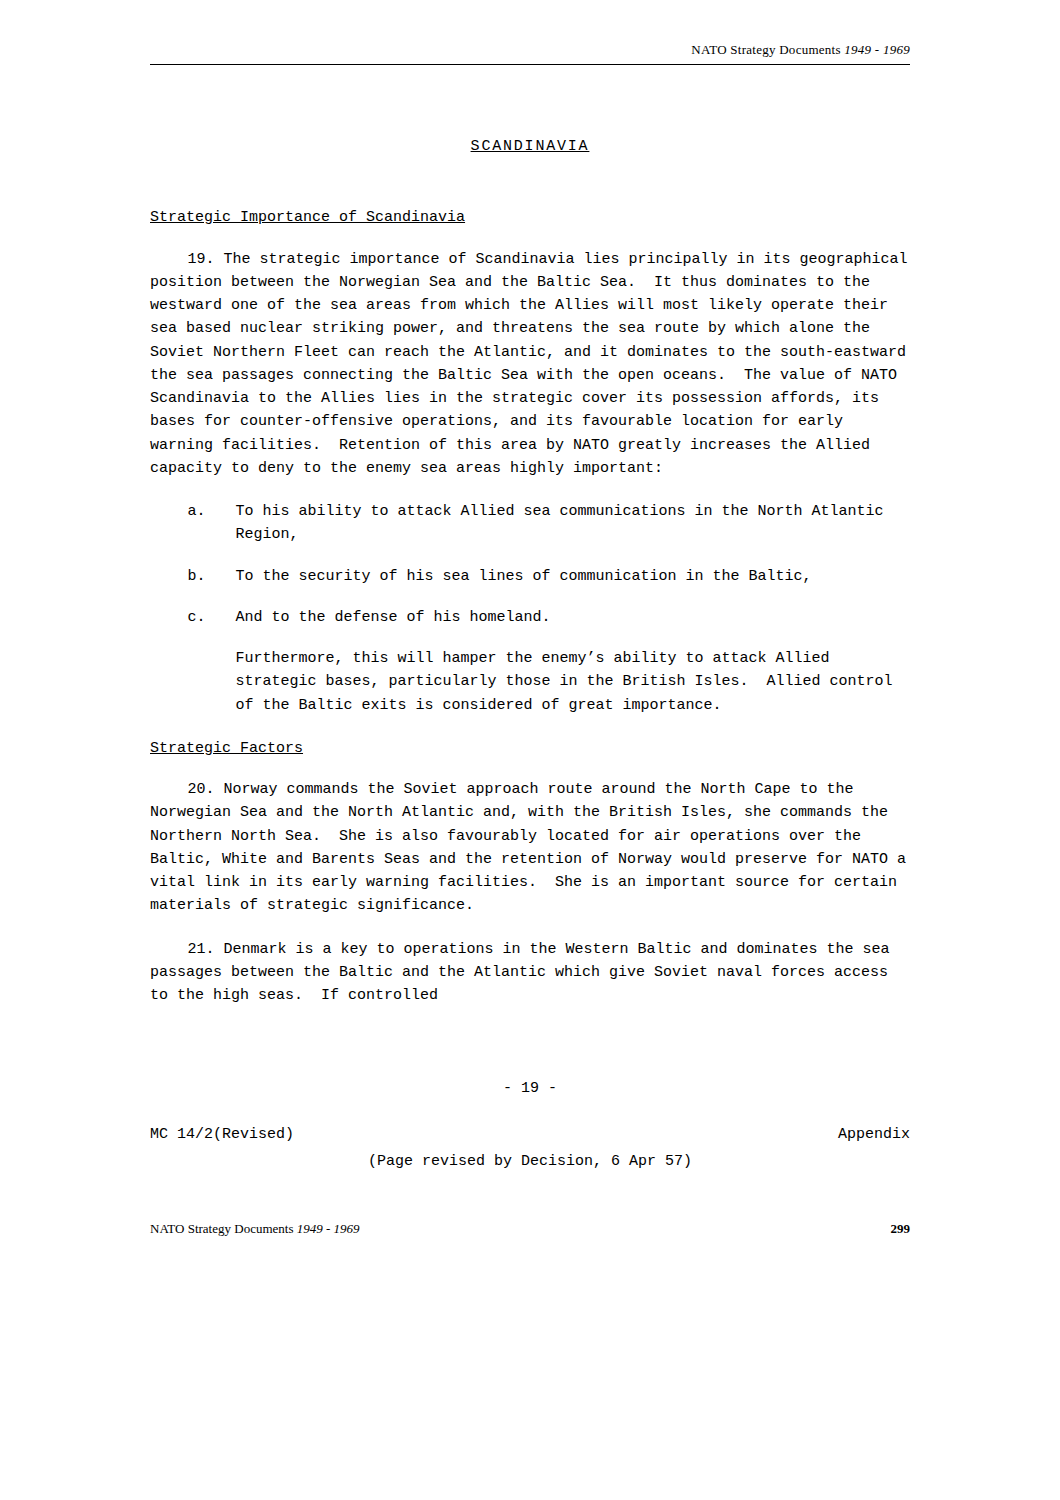NATO Strategy Documents 1949 - 1969
SCANDINAVIA
Strategic Importance of Scandinavia
19. The strategic importance of Scandinavia lies principally in its geographical position between the Norwegian Sea and the Baltic Sea. It thus dominates to the westward one of the sea areas from which the Allies will most likely operate their sea based nuclear striking power, and threatens the sea route by which alone the Soviet Northern Fleet can reach the Atlantic, and it dominates to the south-eastward the sea passages connecting the Baltic Sea with the open oceans. The value of NATO Scandinavia to the Allies lies in the strategic cover its possession affords, its bases for counter-offensive operations, and its favourable location for early warning facilities. Retention of this area by NATO greatly increases the Allied capacity to deny to the enemy sea areas highly important:
a.
To his ability to attack Allied sea communications in the North Atlantic Region,
b.
To the security of his sea lines of communication in the Baltic,
c.
And to the defense of his homeland.
Furthermore, this will hamper the enemy’s ability to attack Allied strategic bases, particularly those in the British Isles. Allied control of the Baltic exits is considered of great importance.
Strategic Factors
20. Norway commands the Soviet approach route around the North Cape to the Norwegian Sea and the North Atlantic and, with the British Isles, she commands the Northern North Sea. She is also favourably located for air operations over the Baltic, White and Barents Seas and the retention of Norway would preserve for NATO a vital link in its early warning facilities. She is an important source for certain materials of strategic significance.
21. Denmark is a key to operations in the Western Baltic and dominates the sea passages between the Baltic and the Atlantic which give Soviet naval forces access to the high seas. If controlled
- 19 -
MC 14/2(Revised) Appendix
(Page revised by Decision, 6 Apr 57)
NATO Strategy Documents 1949 - 1969 299